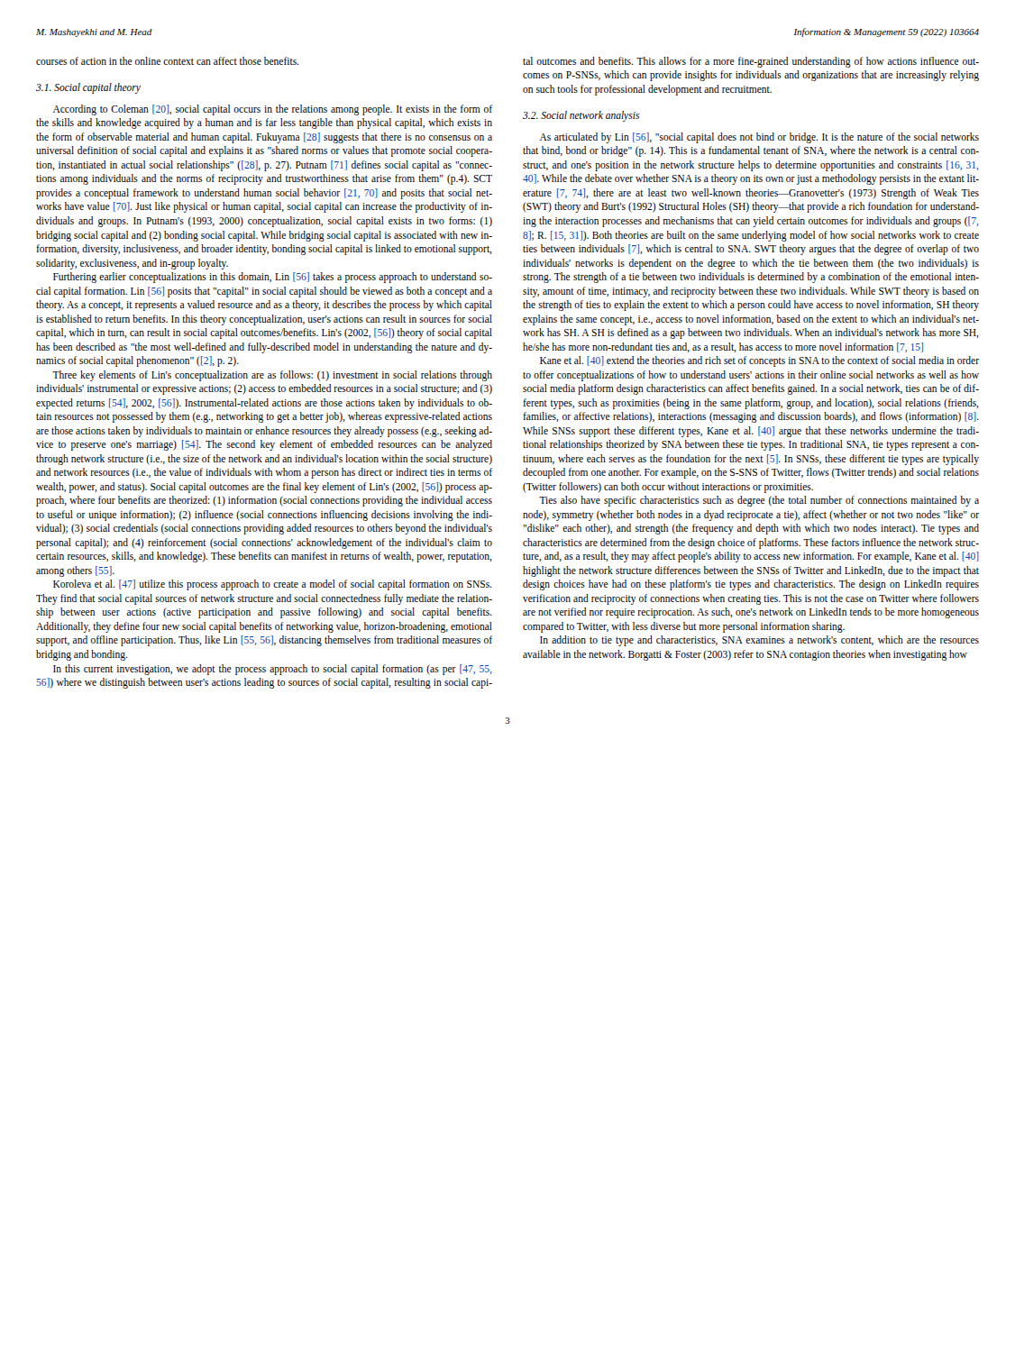M. Mashayekhi and M. Head
Information & Management 59 (2022) 103664
courses of action in the online context can affect those benefits.
3.1. Social capital theory
According to Coleman [20], social capital occurs in the relations among people. It exists in the form of the skills and knowledge acquired by a human and is far less tangible than physical capital, which exists in the form of observable material and human capital. Fukuyama [28] suggests that there is no consensus on a universal definition of social capital and explains it as "shared norms or values that promote social cooperation, instantiated in actual social relationships" ([28], p. 27). Putnam [71] defines social capital as "connections among individuals and the norms of reciprocity and trustworthiness that arise from them" (p.4). SCT provides a conceptual framework to understand human social behavior [21, 70] and posits that social networks have value [70]. Just like physical or human capital, social capital can increase the productivity of individuals and groups. In Putnam's (1993, 2000) conceptualization, social capital exists in two forms: (1) bridging social capital and (2) bonding social capital. While bridging social capital is associated with new information, diversity, inclusiveness, and broader identity, bonding social capital is linked to emotional support, solidarity, exclusiveness, and in-group loyalty.
Furthering earlier conceptualizations in this domain, Lin [56] takes a process approach to understand social capital formation. Lin [56] posits that "capital" in social capital should be viewed as both a concept and a theory. As a concept, it represents a valued resource and as a theory, it describes the process by which capital is established to return benefits. In this theory conceptualization, user's actions can result in sources for social capital, which in turn, can result in social capital outcomes/benefits. Lin's (2002, [56]) theory of social capital has been described as "the most well-defined and fully-described model in understanding the nature and dynamics of social capital phenomenon" ([2], p. 2).
Three key elements of Lin's conceptualization are as follows: (1) investment in social relations through individuals' instrumental or expressive actions; (2) access to embedded resources in a social structure; and (3) expected returns [54], 2002, [56]). Instrumental-related actions are those actions taken by individuals to obtain resources not possessed by them (e.g., networking to get a better job), whereas expressive-related actions are those actions taken by individuals to maintain or enhance resources they already possess (e.g., seeking advice to preserve one's marriage) [54]. The second key element of embedded resources can be analyzed through network structure (i.e., the size of the network and an individual's location within the social structure) and network resources (i.e., the value of individuals with whom a person has direct or indirect ties in terms of wealth, power, and status). Social capital outcomes are the final key element of Lin's (2002, [56]) process approach, where four benefits are theorized: (1) information (social connections providing the individual access to useful or unique information); (2) influence (social connections influencing decisions involving the individual); (3) social credentials (social connections providing added resources to others beyond the individual's personal capital); and (4) reinforcement (social connections' acknowledgement of the individual's claim to certain resources, skills, and knowledge). These benefits can manifest in returns of wealth, power, reputation, among others [55].
Koroleva et al. [47] utilize this process approach to create a model of social capital formation on SNSs. They find that social capital sources of network structure and social connectedness fully mediate the relationship between user actions (active participation and passive following) and social capital benefits. Additionally, they define four new social capital benefits of networking value, horizon-broadening, emotional support, and offline participation. Thus, like Lin [55, 56], distancing themselves from traditional measures of bridging and bonding.
In this current investigation, we adopt the process approach to social capital formation (as per [47, 55, 56]) where we distinguish between user's actions leading to sources of social capital, resulting in social capital outcomes and benefits. This allows for a more fine-grained understanding of how actions influence outcomes on P-SNSs, which can provide insights for individuals and organizations that are increasingly relying on such tools for professional development and recruitment.
3.2. Social network analysis
As articulated by Lin [56], "social capital does not bind or bridge. It is the nature of the social networks that bind, bond or bridge" (p. 14). This is a fundamental tenant of SNA, where the network is a central construct, and one's position in the network structure helps to determine opportunities and constraints [16, 31, 40]. While the debate over whether SNA is a theory on its own or just a methodology persists in the extant literature [7, 74], there are at least two well-known theories—Granovetter's (1973) Strength of Weak Ties (SWT) theory and Burt's (1992) Structural Holes (SH) theory—that provide a rich foundation for understanding the interaction processes and mechanisms that can yield certain outcomes for individuals and groups ([7, 8]; R. [15, 31]). Both theories are built on the same underlying model of how social networks work to create ties between individuals [7], which is central to SNA. SWT theory argues that the degree of overlap of two individuals' networks is dependent on the degree to which the tie between them (the two individuals) is strong. The strength of a tie between two individuals is determined by a combination of the emotional intensity, amount of time, intimacy, and reciprocity between these two individuals. While SWT theory is based on the strength of ties to explain the extent to which a person could have access to novel information, SH theory explains the same concept, i.e., access to novel information, based on the extent to which an individual's network has SH. A SH is defined as a gap between two individuals. When an individual's network has more SH, he/she has more non-redundant ties and, as a result, has access to more novel information [7, 15]
Kane et al. [40] extend the theories and rich set of concepts in SNA to the context of social media in order to offer conceptualizations of how to understand users' actions in their online social networks as well as how social media platform design characteristics can affect benefits gained. In a social network, ties can be of different types, such as proximities (being in the same platform, group, and location), social relations (friends, families, or affective relations), interactions (messaging and discussion boards), and flows (information) [8]. While SNSs support these different types, Kane et al. [40] argue that these networks undermine the traditional relationships theorized by SNA between these tie types. In traditional SNA, tie types represent a continuum, where each serves as the foundation for the next [5]. In SNSs, these different tie types are typically decoupled from one another. For example, on the S-SNS of Twitter, flows (Twitter trends) and social relations (Twitter followers) can both occur without interactions or proximities.
Ties also have specific characteristics such as degree (the total number of connections maintained by a node), symmetry (whether both nodes in a dyad reciprocate a tie), affect (whether or not two nodes "like" or "dislike" each other), and strength (the frequency and depth with which two nodes interact). Tie types and characteristics are determined from the design choice of platforms. These factors influence the network structure, and, as a result, they may affect people's ability to access new information. For example, Kane et al. [40] highlight the network structure differences between the SNSs of Twitter and LinkedIn, due to the impact that design choices have had on these platform's tie types and characteristics. The design on LinkedIn requires verification and reciprocity of connections when creating ties. This is not the case on Twitter where followers are not verified nor require reciprocation. As such, one's network on LinkedIn tends to be more homogeneous compared to Twitter, with less diverse but more personal information sharing.
In addition to tie type and characteristics, SNA examines a network's content, which are the resources available in the network. Borgatti & Foster (2003) refer to SNA contagion theories when investigating how
3